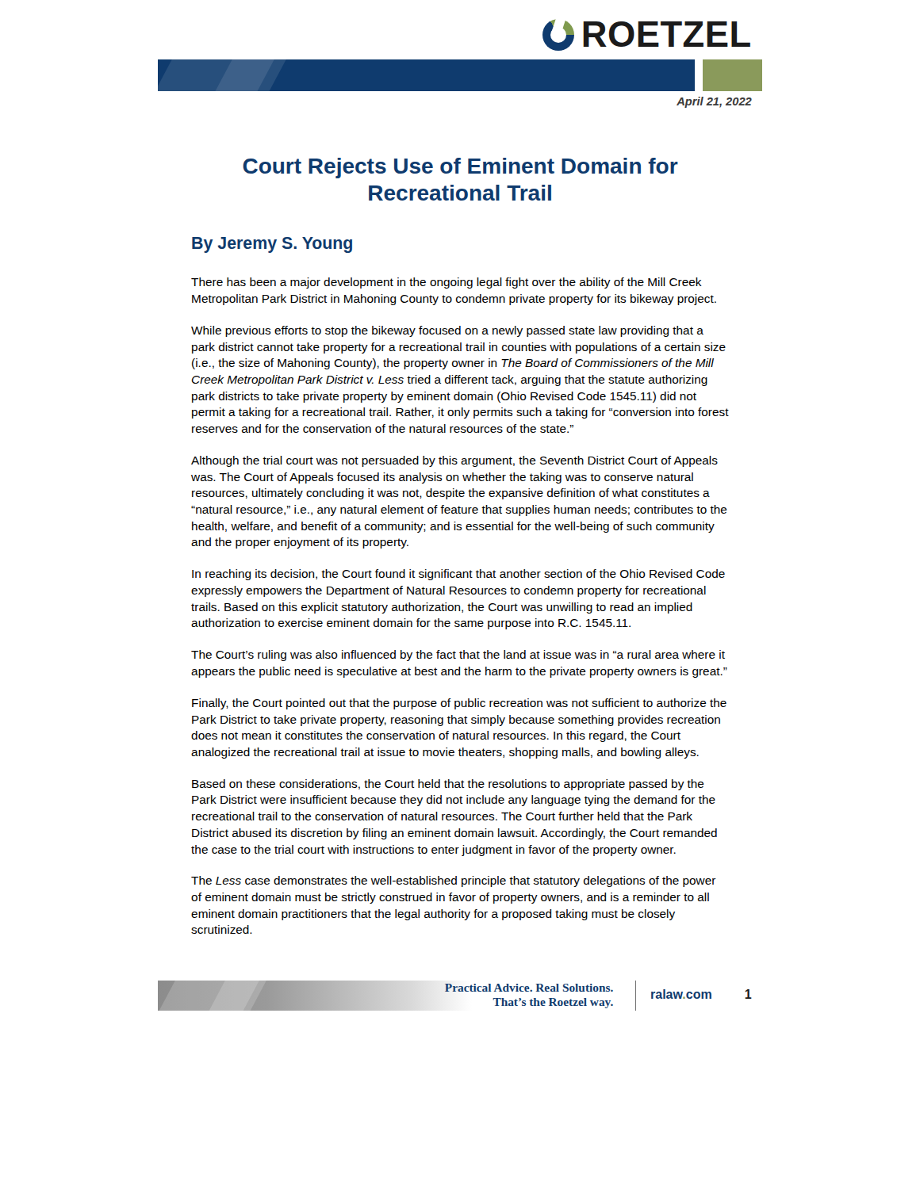ROETZEL
April 21, 2022
Court Rejects Use of Eminent Domain for Recreational Trail
By Jeremy S. Young
There has been a major development in the ongoing legal fight over the ability of the Mill Creek Metropolitan Park District in Mahoning County to condemn private property for its bikeway project.
While previous efforts to stop the bikeway focused on a newly passed state law providing that a park district cannot take property for a recreational trail in counties with populations of a certain size (i.e., the size of Mahoning County), the property owner in The Board of Commissioners of the Mill Creek Metropolitan Park District v. Less tried a different tack, arguing that the statute authorizing park districts to take private property by eminent domain (Ohio Revised Code 1545.11) did not permit a taking for a recreational trail. Rather, it only permits such a taking for “conversion into forest reserves and for the conservation of the natural resources of the state.”
Although the trial court was not persuaded by this argument, the Seventh District Court of Appeals was. The Court of Appeals focused its analysis on whether the taking was to conserve natural resources, ultimately concluding it was not, despite the expansive definition of what constitutes a “natural resource,” i.e., any natural element of feature that supplies human needs; contributes to the health, welfare, and benefit of a community; and is essential for the well-being of such community and the proper enjoyment of its property.
In reaching its decision, the Court found it significant that another section of the Ohio Revised Code expressly empowers the Department of Natural Resources to condemn property for recreational trails. Based on this explicit statutory authorization, the Court was unwilling to read an implied authorization to exercise eminent domain for the same purpose into R.C. 1545.11.
The Court’s ruling was also influenced by the fact that the land at issue was in “a rural area where it appears the public need is speculative at best and the harm to the private property owners is great.”
Finally, the Court pointed out that the purpose of public recreation was not sufficient to authorize the Park District to take private property, reasoning that simply because something provides recreation does not mean it constitutes the conservation of natural resources. In this regard, the Court analogized the recreational trail at issue to movie theaters, shopping malls, and bowling alleys.
Based on these considerations, the Court held that the resolutions to appropriate passed by the Park District were insufficient because they did not include any language tying the demand for the recreational trail to the conservation of natural resources. The Court further held that the Park District abused its discretion by filing an eminent domain lawsuit. Accordingly, the Court remanded the case to the trial court with instructions to enter judgment in favor of the property owner.
The Less case demonstrates the well-established principle that statutory delegations of the power of eminent domain must be strictly construed in favor of property owners, and is a reminder to all eminent domain practitioners that the legal authority for a proposed taking must be closely scrutinized.
Practical Advice. Real Solutions.
That’s the Roetzel way.
ralaw. com
1